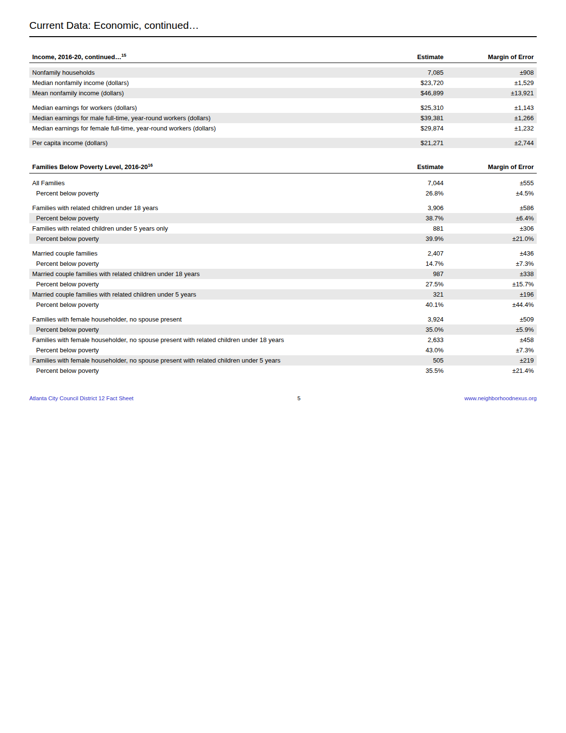Current Data: Economic, continued…
Income 2016-20 continued
| Income, 2016-20, continued… 15 | Estimate | Margin of Error |
| --- | --- | --- |
| Nonfamily households | 7,085 | ±908 |
| Median nonfamily income (dollars) | $23,720 | ±1,529 |
| Mean nonfamily income (dollars) | $46,899 | ±13,921 |
| Median earnings for workers (dollars) | $25,310 | ±1,143 |
| Median earnings for male full-time, year-round workers (dollars) | $39,381 | ±1,266 |
| Median earnings for female full-time, year-round workers (dollars) | $29,874 | ±1,232 |
| Per capita income (dollars) | $21,271 | ±2,744 |
| Families Below Poverty Level, 2016-20 16 | Estimate | Margin of Error |
| --- | --- | --- |
| All Families | 7,044 | ±555 |
| Percent below poverty | 26.8% | ±4.5% |
| Families with related children under 18 years | 3,906 | ±586 |
| Percent below poverty | 38.7% | ±6.4% |
| Families with related children under 5 years only | 881 | ±306 |
| Percent below poverty | 39.9% | ±21.0% |
| Married couple families | 2,407 | ±436 |
| Percent below poverty | 14.7% | ±7.3% |
| Married couple families with related children under 18 years | 987 | ±338 |
| Percent below poverty | 27.5% | ±15.7% |
| Married couple families with related children under 5 years | 321 | ±196 |
| Percent below poverty | 40.1% | ±44.4% |
| Families with female householder, no spouse present | 3,924 | ±509 |
| Percent below poverty | 35.0% | ±5.9% |
| Families with female householder, no spouse present with related children under 18 years | 2,633 | ±458 |
| Percent below poverty | 43.0% | ±7.3% |
| Families with female householder, no spouse present with related children under 5 years | 505 | ±219 |
| Percent below poverty | 35.5% | ±21.4% |
Atlanta City Council District 12 Fact Sheet
5
www.neighborhoodnexus.org